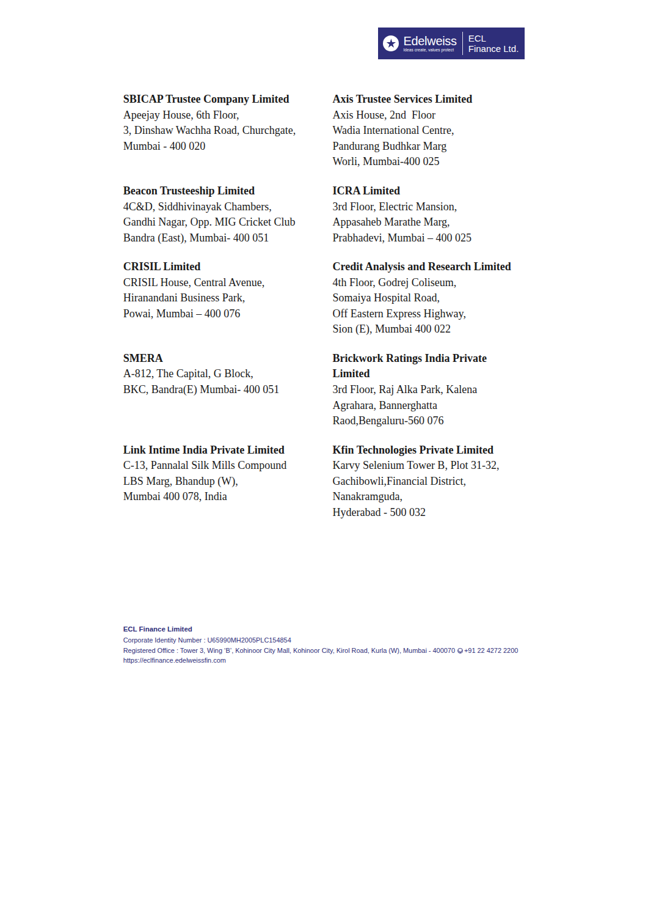Edelweiss
Ideas create, values protect
ECL
Finance Ltd.
| SBICAP Trustee Company Limited Apeejay House, 6th Floor, 3, Dinshaw Wachha Road, Churchgate, Mumbai - 400 020 | Axis Trustee Services Limited Axis House, 2nd Floor Wadia International Centre, Pandurang Budhkar Marg Worli, Mumbai-400 025 |
| Beacon Trusteeship Limited 4C&D, Siddhivinayak Chambers, Gandhi Nagar, Opp. MIG Cricket Club Bandra (East), Mumbai- 400 051 | ICRA Limited 3rd Floor, Electric Mansion, Appasaheb Marathe Marg, Prabhadevi, Mumbai – 400 025 |
| CRISIL Limited CRISIL House, Central Avenue, Hiranandani Business Park, Powai, Mumbai – 400 076 | Credit Analysis and Research Limited 4th Floor, Godrej Coliseum, Somaiya Hospital Road, Off Eastern Express Highway, Sion (E), Mumbai 400 022 |
| SMERA A-812, The Capital, G Block, BKC, Bandra(E) Mumbai- 400 051 | Brickwork Ratings India Private Limited 3rd Floor, Raj Alka Park, Kalena Agrahara, Bannerghatta Raod,Bengaluru-560 076 |
| Link Intime India Private Limited C-13, Pannalal Silk Mills Compound LBS Marg, Bhandup (W), Mumbai 400 078, India | Kfin Technologies Private Limited Karvy Selenium Tower B, Plot 31-32, Gachibowli,Financial District, Nanakramguda, Hyderabad - 500 032 |
ECL Finance Limited
Corporate Identity Number : U65990MH2005PLC154854
Registered Office : Tower 3, Wing ‘B’, Kohinoor City Mall, Kohinoor City, Kirol Road, Kurla (W), Mumbai - 400070 +91 22 4272 2200
https://eclfinance.edelweissfin.com